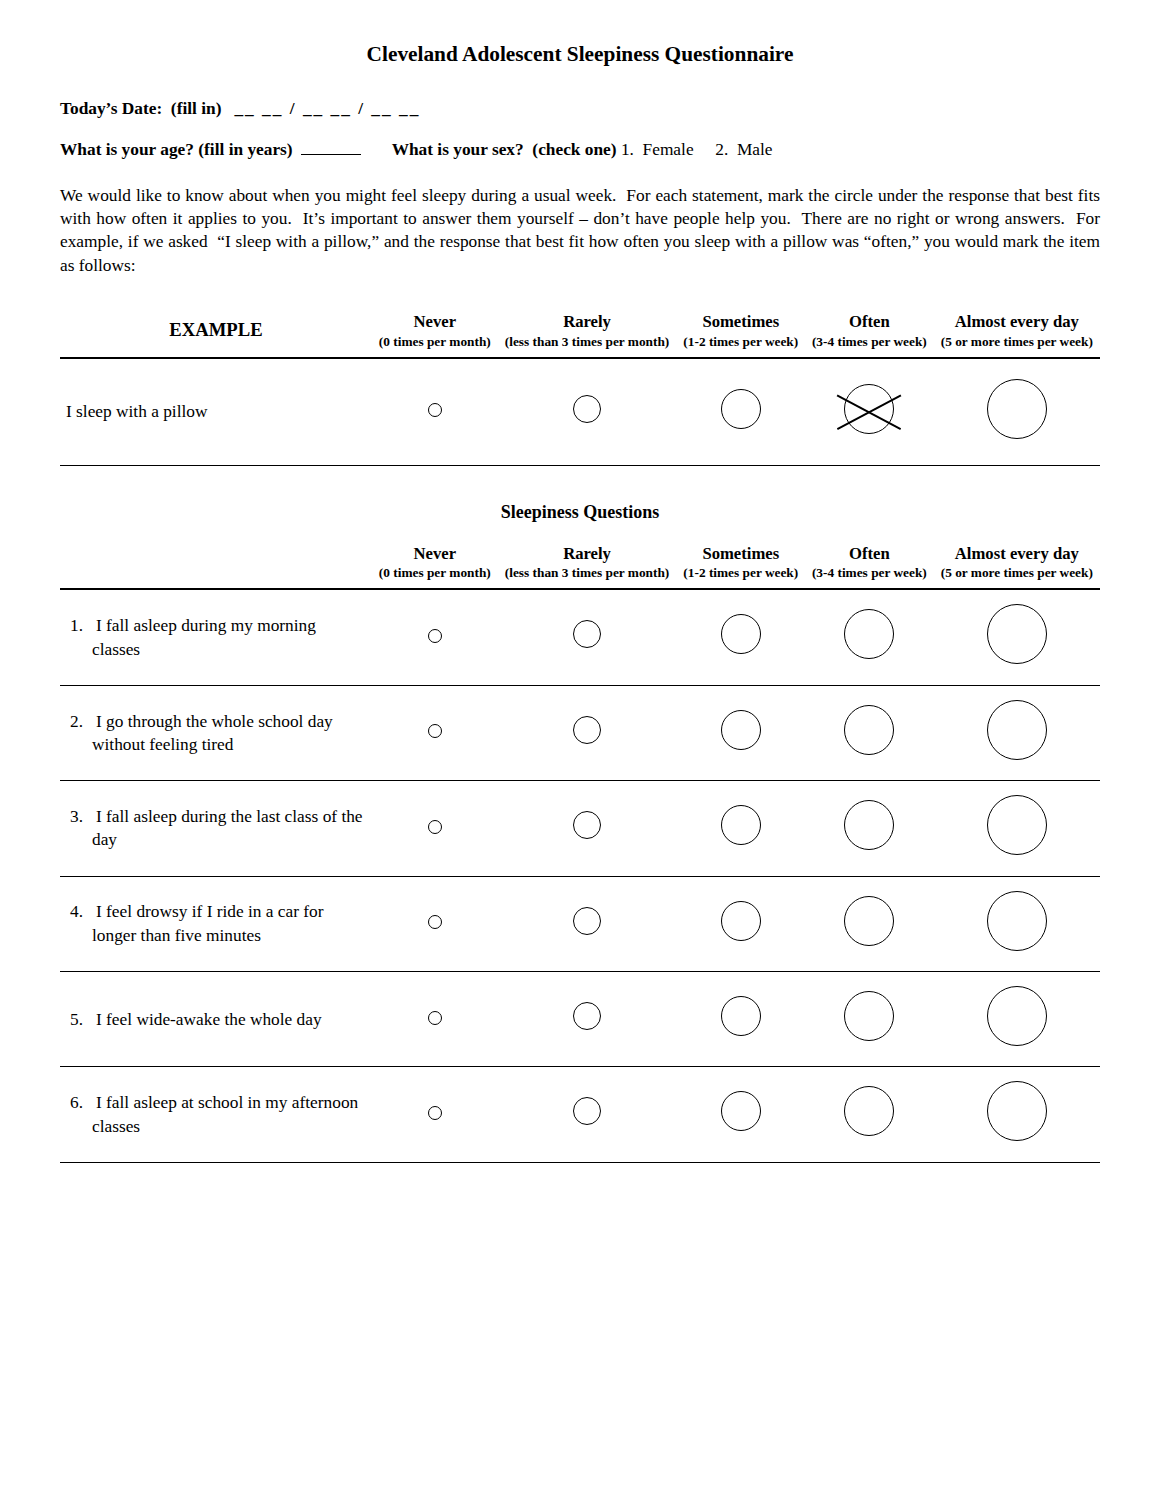Cleveland Adolescent Sleepiness Questionnaire
Today’s Date: (fill in) __ __ / __ __ / __ __
What is your age? (fill in years) What is your sex? (check one) 1. Female 2. Male
We would like to know about when you might feel sleepy during a usual week. For each statement, mark the circle under the response that best fits with how often it applies to you. It’s important to answer them yourself – don’t have people help you. There are no right or wrong answers. For example, if we asked “I sleep with a pillow,” and the response that best fit how often you sleep with a pillow was “often,” you would mark the item as follows:
| EXAMPLE | Never (0 times per month) | Rarely (less than 3 times per month) | Sometimes (1-2 times per week) | Often (3-4 times per week) | Almost every day (5 or more times per week) |
| --- | --- | --- | --- | --- | --- |
| I sleep with a pillow | | | | | |
Sleepiness Questions
| | Never (0 times per month) | Rarely (less than 3 times per month) | Sometimes (1-2 times per week) | Often (3-4 times per week) | Almost every day (5 or more times per week) |
| --- | --- | --- | --- | --- | --- |
| 1. I fall asleep during my morning classes | | | | | |
| 2. I go through the whole school day without feeling tired | | | | | |
| 3. I fall asleep during the last class of the day | | | | | |
| 4. I feel drowsy if I ride in a car for longer than five minutes | | | | | |
| 5. I feel wide-awake the whole day | | | | | |
| 6. I fall asleep at school in my afternoon classes | | | | | |